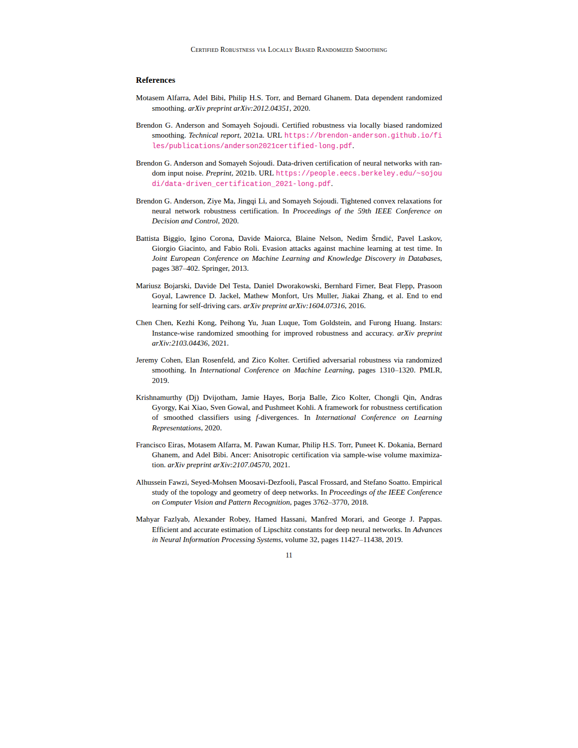Certified Robustness via Locally Biased Randomized Smoothing
References
Motasem Alfarra, Adel Bibi, Philip H.S. Torr, and Bernard Ghanem. Data dependent randomized smoothing. arXiv preprint arXiv:2012.04351, 2020.
Brendon G. Anderson and Somayeh Sojoudi. Certified robustness via locally biased randomized smoothing. Technical report, 2021a. URL https://brendon-anderson.github.io/files/publications/anderson2021certified-long.pdf.
Brendon G. Anderson and Somayeh Sojoudi. Data-driven certification of neural networks with random input noise. Preprint, 2021b. URL https://people.eecs.berkeley.edu/~sojoudi/data-driven_certification_2021-long.pdf.
Brendon G. Anderson, Ziye Ma, Jingqi Li, and Somayeh Sojoudi. Tightened convex relaxations for neural network robustness certification. In Proceedings of the 59th IEEE Conference on Decision and Control, 2020.
Battista Biggio, Igino Corona, Davide Maiorca, Blaine Nelson, Nedim Šrndić, Pavel Laskov, Giorgio Giacinto, and Fabio Roli. Evasion attacks against machine learning at test time. In Joint European Conference on Machine Learning and Knowledge Discovery in Databases, pages 387–402. Springer, 2013.
Mariusz Bojarski, Davide Del Testa, Daniel Dworakowski, Bernhard Firner, Beat Flepp, Prasoon Goyal, Lawrence D. Jackel, Mathew Monfort, Urs Muller, Jiakai Zhang, et al. End to end learning for self-driving cars. arXiv preprint arXiv:1604.07316, 2016.
Chen Chen, Kezhi Kong, Peihong Yu, Juan Luque, Tom Goldstein, and Furong Huang. Instars: Instance-wise randomized smoothing for improved robustness and accuracy. arXiv preprint arXiv:2103.04436, 2021.
Jeremy Cohen, Elan Rosenfeld, and Zico Kolter. Certified adversarial robustness via randomized smoothing. In International Conference on Machine Learning, pages 1310–1320. PMLR, 2019.
Krishnamurthy (Dj) Dvijotham, Jamie Hayes, Borja Balle, Zico Kolter, Chongli Qin, Andras Gyorgy, Kai Xiao, Sven Gowal, and Pushmeet Kohli. A framework for robustness certification of smoothed classifiers using f-divergences. In International Conference on Learning Representations, 2020.
Francisco Eiras, Motasem Alfarra, M. Pawan Kumar, Philip H.S. Torr, Puneet K. Dokania, Bernard Ghanem, and Adel Bibi. Ancer: Anisotropic certification via sample-wise volume maximization. arXiv preprint arXiv:2107.04570, 2021.
Alhussein Fawzi, Seyed-Mohsen Moosavi-Dezfooli, Pascal Frossard, and Stefano Soatto. Empirical study of the topology and geometry of deep networks. In Proceedings of the IEEE Conference on Computer Vision and Pattern Recognition, pages 3762–3770, 2018.
Mahyar Fazlyab, Alexander Robey, Hamed Hassani, Manfred Morari, and George J. Pappas. Efficient and accurate estimation of Lipschitz constants for deep neural networks. In Advances in Neural Information Processing Systems, volume 32, pages 11427–11438, 2019.
11